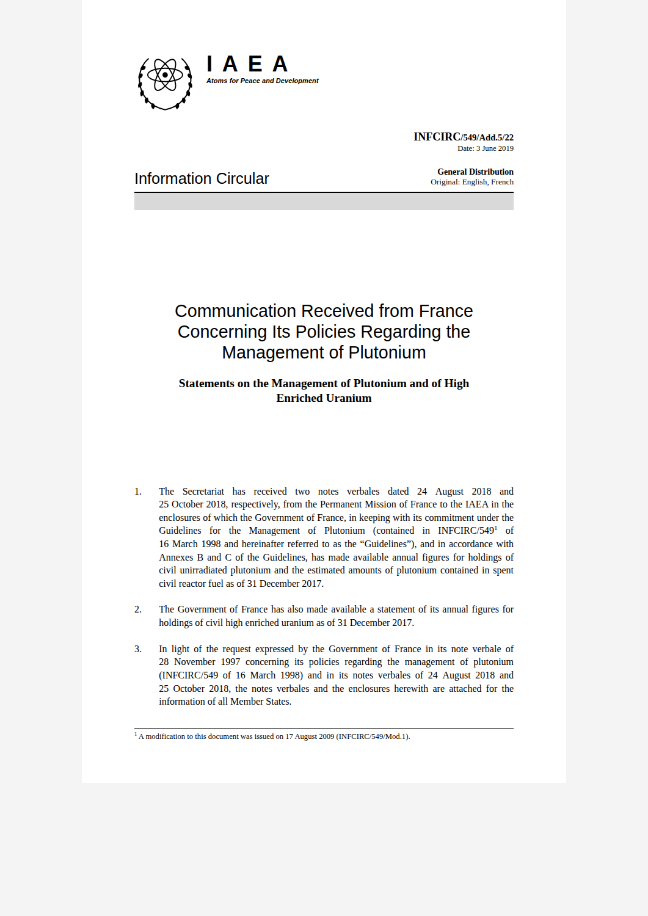I A E A
Atoms for Peace and Development
Information Circular
INFCIRC/549/Add.5/22
Date: 3 June 2019
General Distribution
Original: English, French
Communication Received from France
Concerning Its Policies Regarding the
Management of Plutonium
Statements on the Management of Plutonium and of High Enriched Uranium
1.
The Secretariat has received two notes verbales dated 24 August 2018 and 25 October 2018, respectively, from the Permanent Mission of France to the IAEA in the enclosures of which the Government of France, in keeping with its commitment under the Guidelines for the Management of Plutonium (contained in INFCIRC/5491 of 16 March 1998 and hereinafter referred to as the “Guidelines”), and in accordance with Annexes B and C of the Guidelines, has made available annual figures for holdings of civil unirradiated plutonium and the estimated amounts of plutonium contained in spent civil reactor fuel as of 31 December 2017.
2.
The Government of France has also made available a statement of its annual figures for holdings of civil high enriched uranium as of 31 December 2017.
3.
In light of the request expressed by the Government of France in its note verbale of 28 November 1997 concerning its policies regarding the management of plutonium (INFCIRC/549 of 16 March 1998) and in its notes verbales of 24 August 2018 and 25 October 2018, the notes verbales and the enclosures herewith are attached for the information of all Member States.
1 A modification to this document was issued on 17 August 2009 (INFCIRC/549/Mod.1).